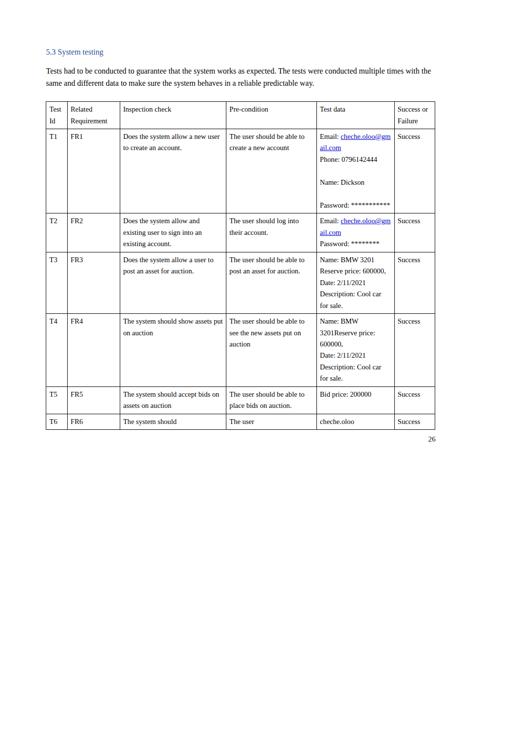5.3 System testing
Tests had to be conducted to guarantee that the system works as expected. The tests were conducted multiple times with the same and different data to make sure the system behaves in a reliable predictable way.
| Test Id | Related Requirement | Inspection check | Pre-condition | Test data | Success or Failure |
| --- | --- | --- | --- | --- | --- |
| T1 | FR1 | Does the system allow a new user to create an account. | The user should be able to create a new account | Email: cheche.oloo@gmail.com Phone: 0796142444 Name: Dickson Password: *********** | Success |
| T2 | FR2 | Does the system allow and existing user to sign into an existing account. | The user should log into their account. | Email: cheche.oloo@gmail.com Password: ******** | Success |
| T3 | FR3 | Does the system allow a user to post an asset for auction. | The user should be able to post an asset for auction. | Name: BMW 3201 Reserve price: 600000, Date: 2/11/2021 Description: Cool car for sale. | Success |
| T4 | FR4 | The system should show assets put on auction | The user should be able to see the new assets put on auction | Name: BMW 3201Reserve price: 600000, Date: 2/11/2021 Description: Cool car for sale. | Success |
| T5 | FR5 | The system should accept bids on assets on auction | The user should be able to place bids on auction. | Bid price: 200000 | Success |
| T6 | FR6 | The system should | The user | cheche.oloo | Success |
26